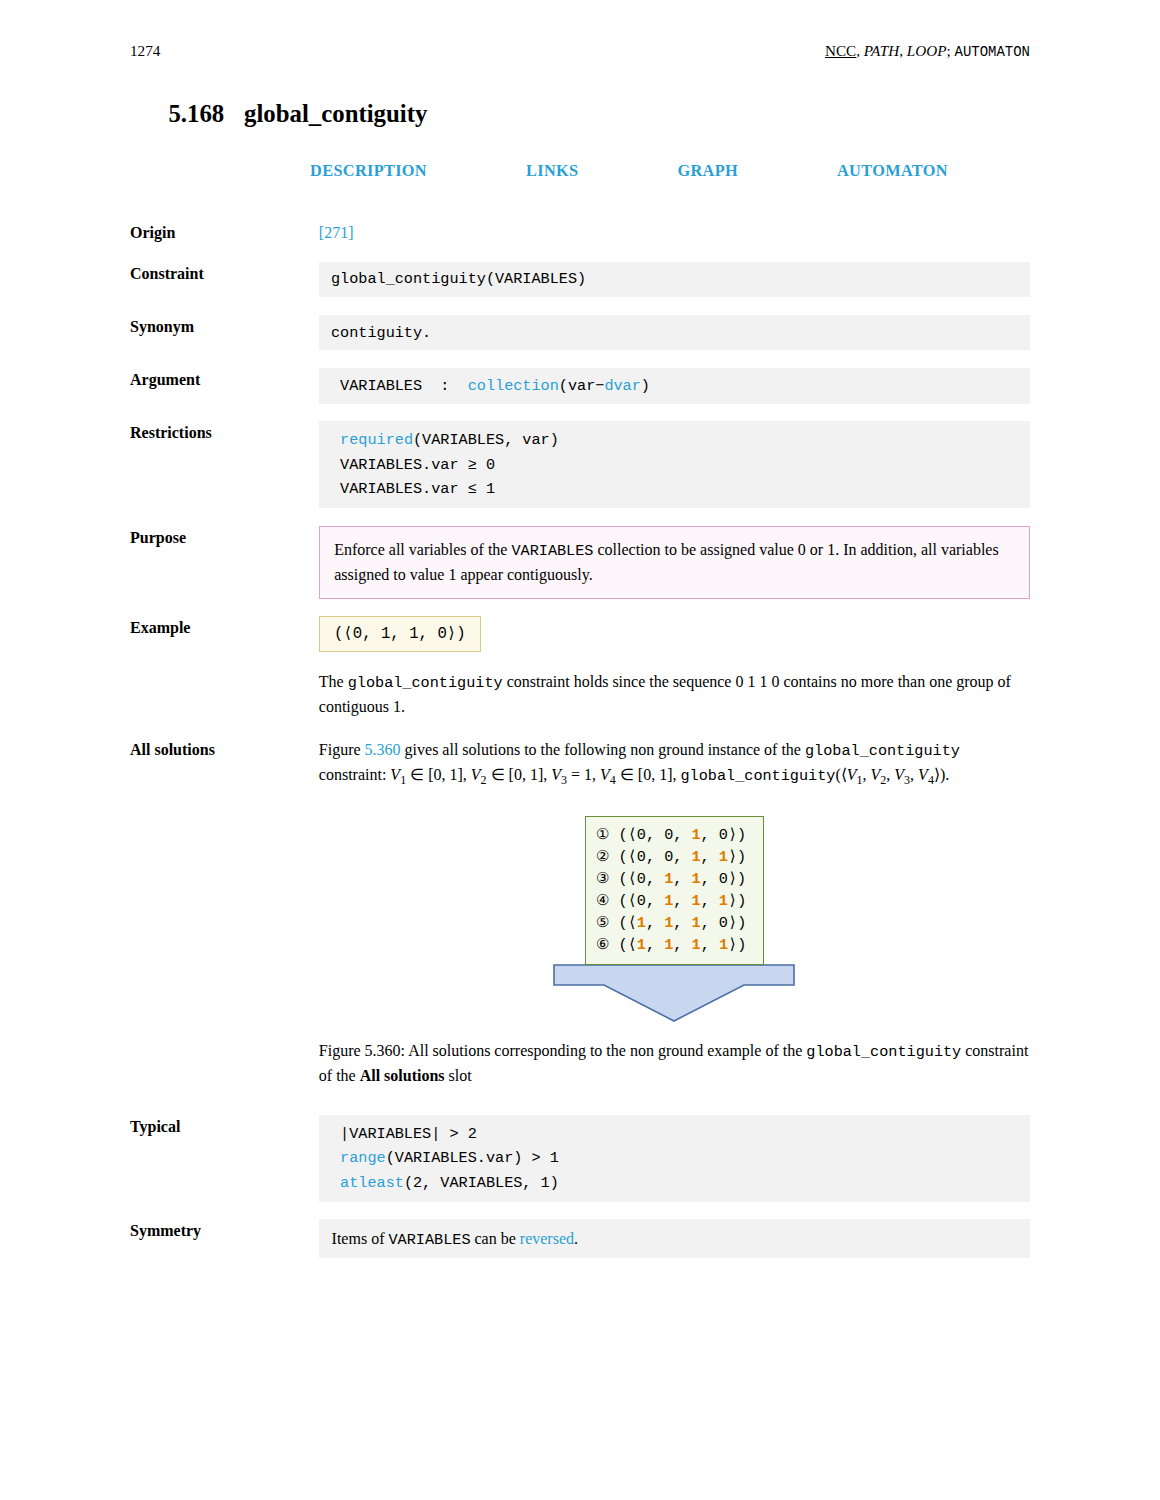1274
NCC, PATH, LOOP; AUTOMATON
5.168global_contiguity
DESCRIPTION LINKS GRAPH AUTOMATON
| Origin | [271] |
| Constraint | global_contiguity(VARIABLES) |
| Synonym | contiguity. |
| Argument | VARIABLES : collection (var− dvar ) |
| Restrictions | required (VARIABLES, var) VARIABLES.var ≥ 0 VARIABLES.var ≤ 1 |
| Purpose | Enforce all variables of the VARIABLES collection to be assigned value 0 or 1. In addition, all variables assigned to value 1 appear contiguously. |
| Example | (⟨0, 1, 1, 0⟩) The global_contiguity constraint holds since the sequence 0 1 1 0 contains no more than one group of contiguous 1. |
| All solutions | Figure 5.360 gives all solutions to the following non ground instance of the global_contiguity constraint: V 1 ∈ [0, 1], V 2 ∈ [0, 1], V 3 = 1, V 4 ∈ [0, 1], global_contiguity (⟨ V 1 , V 2 , V 3 , V 4 ⟩). ① (⟨0, 0, 1 , 0⟩) ② (⟨0, 0, 1 , 1 ⟩) ③ (⟨0, 1 , 1 , 0⟩) ④ (⟨0, 1 , 1 , 1 ⟩) ⑤ (⟨ 1 , 1 , 1 , 0⟩) ⑥ (⟨ 1 , 1 , 1 , 1 ⟩) Figure 5.360: All solutions corresponding to the non ground example of the global_contiguity constraint of the All solutions slot |
| Typical | /VARIABLES/ > 2 range (VARIABLES.var) > 1 atleast (2, VARIABLES, 1) |
| Symmetry | Items of VARIABLES can be reversed . |